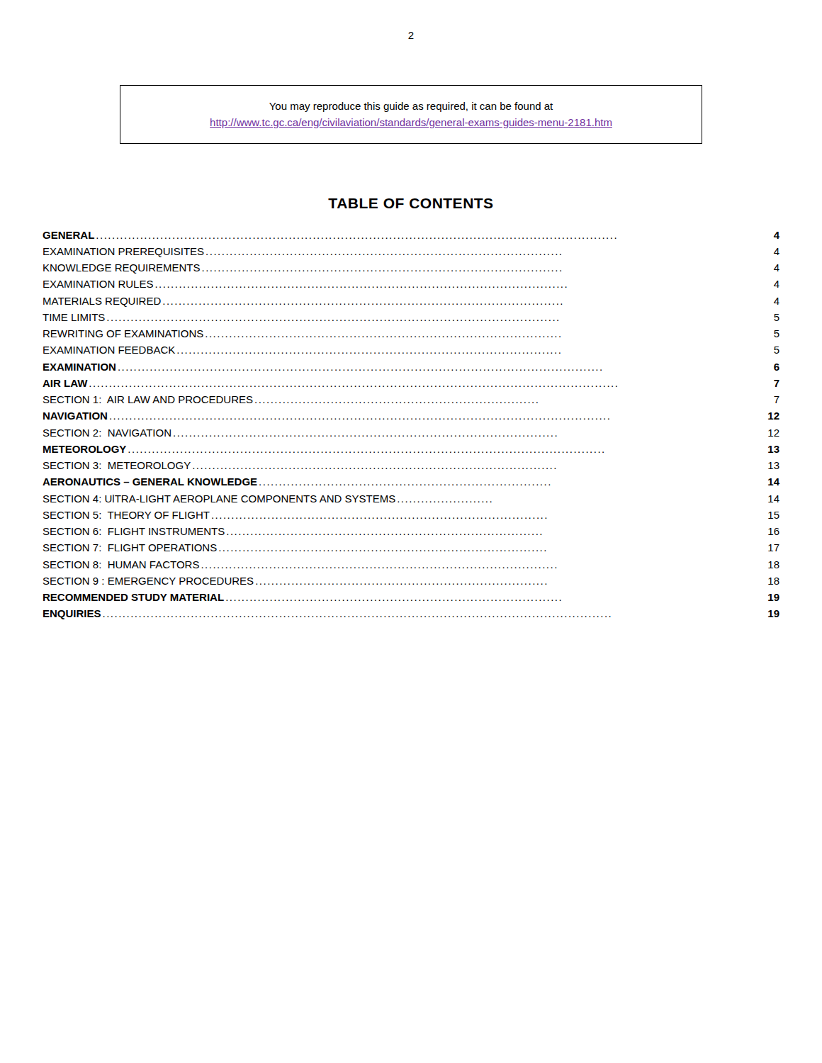2
You may reproduce this guide as required, it can be found at
http://www.tc.gc.ca/eng/civilaviation/standards/general-exams-guides-menu-2181.htm
TABLE OF CONTENTS
GENERAL .................................................................................................................................. 4
EXAMINATION PREREQUISITES ......................................................................................... 4
KNOWLEDGE REQUIREMENTS .......................................................................................... 4
EXAMINATION RULES ....................................................................................................... 4
MATERIALS REQUIRED .................................................................................................... 4
TIME LIMITS ................................................................................................................. 5
REWRITING OF EXAMINATIONS ......................................................................................... 5
EXAMINATION FEEDBACK ................................................................................................ 5
EXAMINATION ......................................................................................................................... 6
AIR LAW .................................................................................................................................... 7
SECTION 1: AIR LAW AND PROCEDURES ....................................................................... 7
NAVIGATION ............................................................................................................................. 12
SECTION 2: NAVIGATION ................................................................................................ 12
METEOROLOGY ....................................................................................................................... 13
SECTION 3: METEOROLOGY ........................................................................................... 13
AERONAUTICS – GENERAL KNOWLEDGE ......................................................................... 14
SECTION 4: UlTRA-LIGHT AEROPLANE COMPONENTS AND SYSTEMS ........................ 14
SECTION 5: THEORY OF FLIGHT .................................................................................... 15
SECTION 6: FLIGHT INSTRUMENTS ............................................................................... 16
SECTION 7: FLIGHT OPERATIONS .................................................................................. 17
SECTION 8: HUMAN FACTORS ......................................................................................... 18
SECTION 9 : EMERGENCY PROCEDURES ......................................................................... 18
RECOMMENDED STUDY MATERIAL .................................................................................... 19
ENQUIRIES ............................................................................................................................... 19